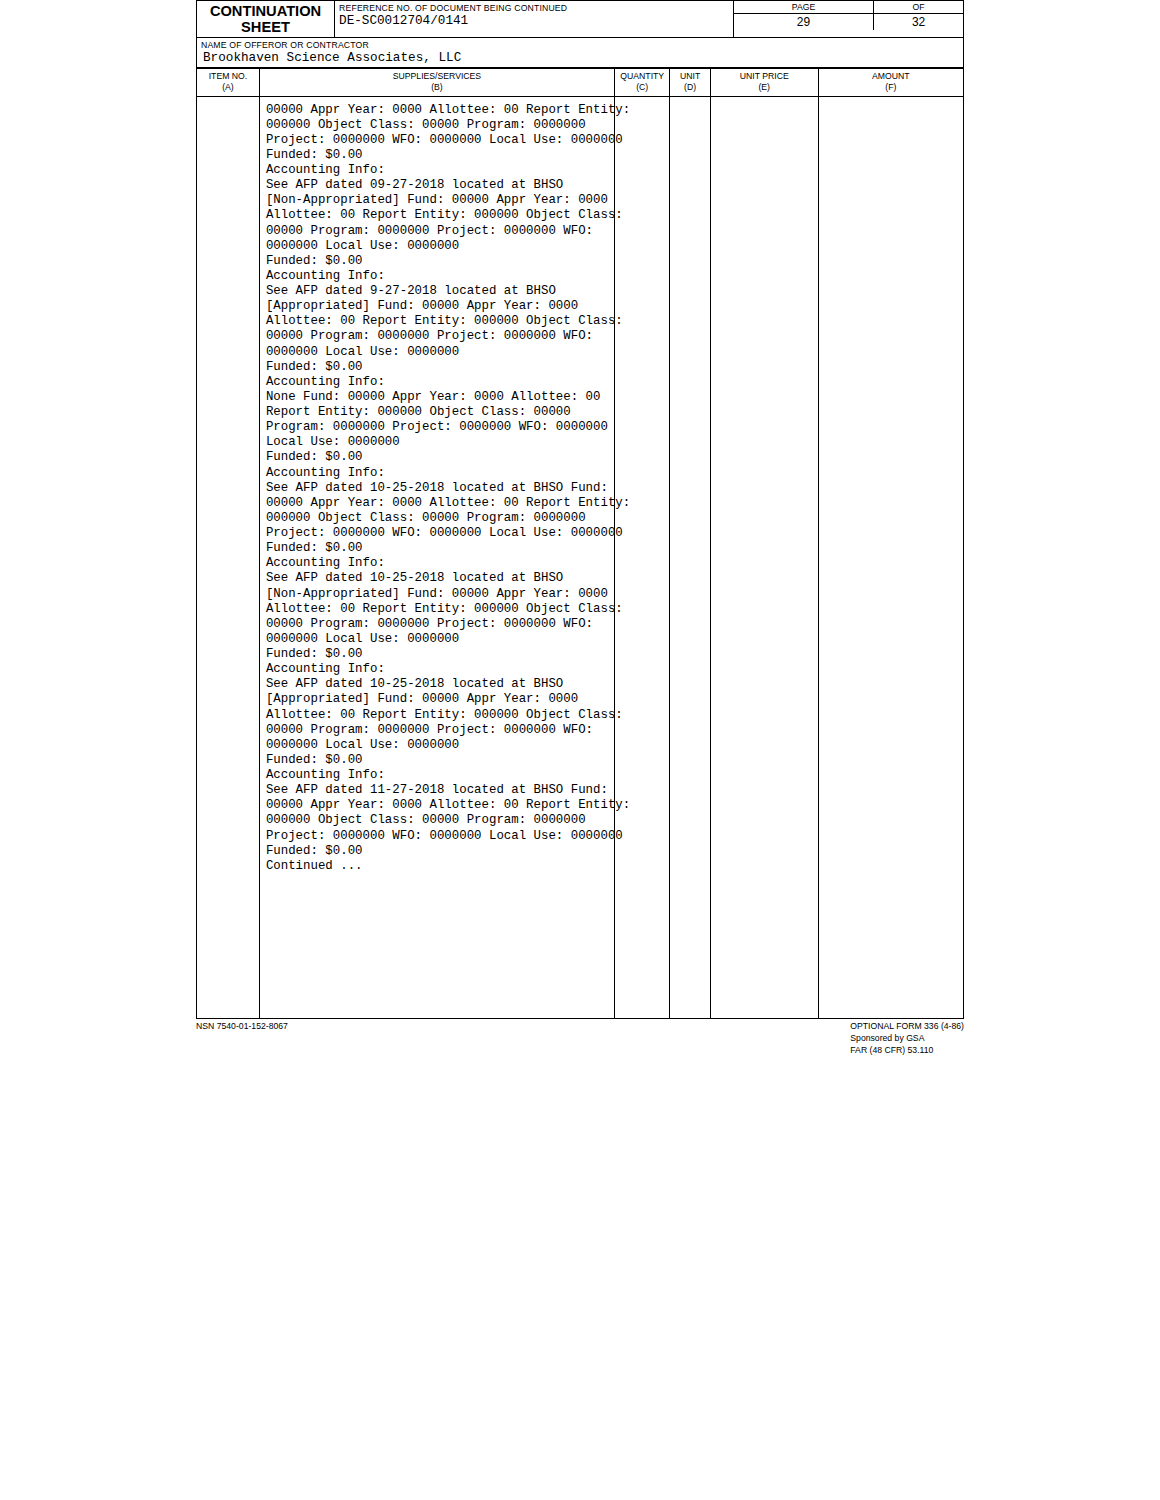| CONTINUATION SHEET | REFERENCE NO. OF DOCUMENT BEING CONTINUED DE-SC0012704/0141 | / PAGE / OF / / 29 / 32 / |
| NAME OF OFFEROR OR CONTRACTOR Brookhaven Science Associates, LLC |
| ITEM NO. (A) | SUPPLIES/SERVICES (B) | QUANTITY (C) | UNIT (D) | UNIT PRICE (E) | AMOUNT (F) |
| --- | --- | --- | --- | --- | --- |
| | 00000 Appr Year: 0000 Allottee: 00 Report Entity: 000000 Object Class: 00000 Program: 0000000 Project: 0000000 WFO: 0000000 Local Use: 0000000 Funded: $0.00 Accounting Info: See AFP dated 09-27-2018 located at BHSO [Non-Appropriated] Fund: 00000 Appr Year: 0000 Allottee: 00 Report Entity: 000000 Object Class: 00000 Program: 0000000 Project: 0000000 WFO: 0000000 Local Use: 0000000 Funded: $0.00 Accounting Info: See AFP dated 9-27-2018 located at BHSO [Appropriated] Fund: 00000 Appr Year: 0000 Allottee: 00 Report Entity: 000000 Object Class: 00000 Program: 0000000 Project: 0000000 WFO: 0000000 Local Use: 0000000 Funded: $0.00 Accounting Info: None Fund: 00000 Appr Year: 0000 Allottee: 00 Report Entity: 000000 Object Class: 00000 Program: 0000000 Project: 0000000 WFO: 0000000 Local Use: 0000000 Funded: $0.00 Accounting Info: See AFP dated 10-25-2018 located at BHSO Fund: 00000 Appr Year: 0000 Allottee: 00 Report Entity: 000000 Object Class: 00000 Program: 0000000 Project: 0000000 WFO: 0000000 Local Use: 0000000 Funded: $0.00 Accounting Info: See AFP dated 10-25-2018 located at BHSO [Non-Appropriated] Fund: 00000 Appr Year: 0000 Allottee: 00 Report Entity: 000000 Object Class: 00000 Program: 0000000 Project: 0000000 WFO: 0000000 Local Use: 0000000 Funded: $0.00 Accounting Info: See AFP dated 10-25-2018 located at BHSO [Appropriated] Fund: 00000 Appr Year: 0000 Allottee: 00 Report Entity: 000000 Object Class: 00000 Program: 0000000 Project: 0000000 WFO: 0000000 Local Use: 0000000 Funded: $0.00 Accounting Info: See AFP dated 11-27-2018 located at BHSO Fund: 00000 Appr Year: 0000 Allottee: 00 Report Entity: 000000 Object Class: 00000 Program: 0000000 Project: 0000000 WFO: 0000000 Local Use: 0000000 Funded: $0.00 Continued ... | | | | |
NSN 7540-01-152-8067
OPTIONAL FORM 336 (4-86)
Sponsored by GSA
FAR (48 CFR) 53.110